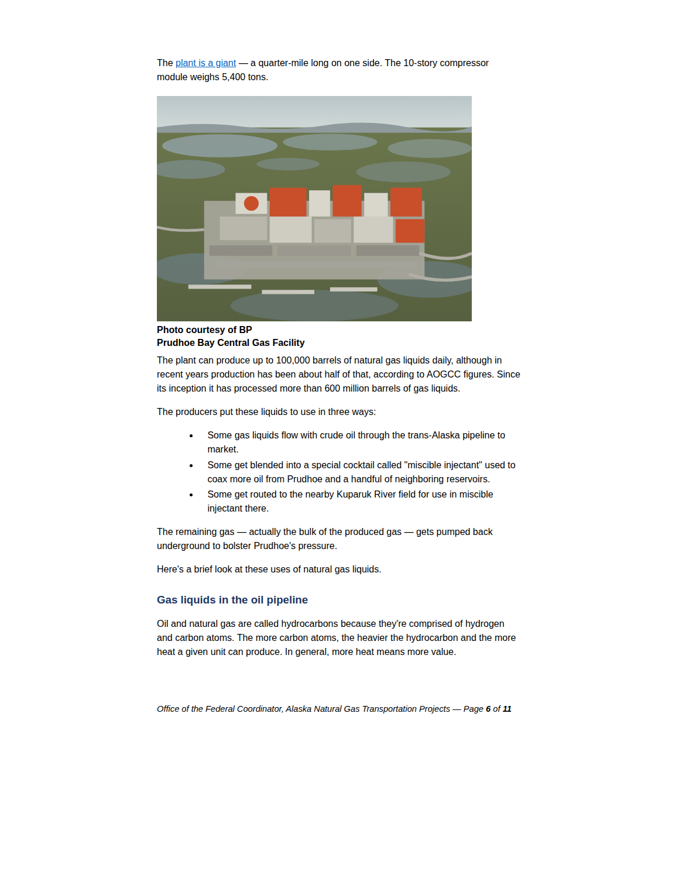The plant is a giant — a quarter-mile long on one side. The 10-story compressor module weighs 5,400 tons.
Photo courtesy of BP
Prudhoe Bay Central Gas Facility
The plant can produce up to 100,000 barrels of natural gas liquids daily, although in recent years production has been about half of that, according to AOGCC figures. Since its inception it has processed more than 600 million barrels of gas liquids.
The producers put these liquids to use in three ways:
Some gas liquids flow with crude oil through the trans-Alaska pipeline to market.
Some get blended into a special cocktail called "miscible injectant" used to coax more oil from Prudhoe and a handful of neighboring reservoirs.
Some get routed to the nearby Kuparuk River field for use in miscible injectant there.
The remaining gas — actually the bulk of the produced gas — gets pumped back underground to bolster Prudhoe's pressure.
Here's a brief look at these uses of natural gas liquids.
Gas liquids in the oil pipeline
Oil and natural gas are called hydrocarbons because they're comprised of hydrogen and carbon atoms. The more carbon atoms, the heavier the hydrocarbon and the more heat a given unit can produce. In general, more heat means more value.
Office of the Federal Coordinator, Alaska Natural Gas Transportation Projects — Page 6 of 11